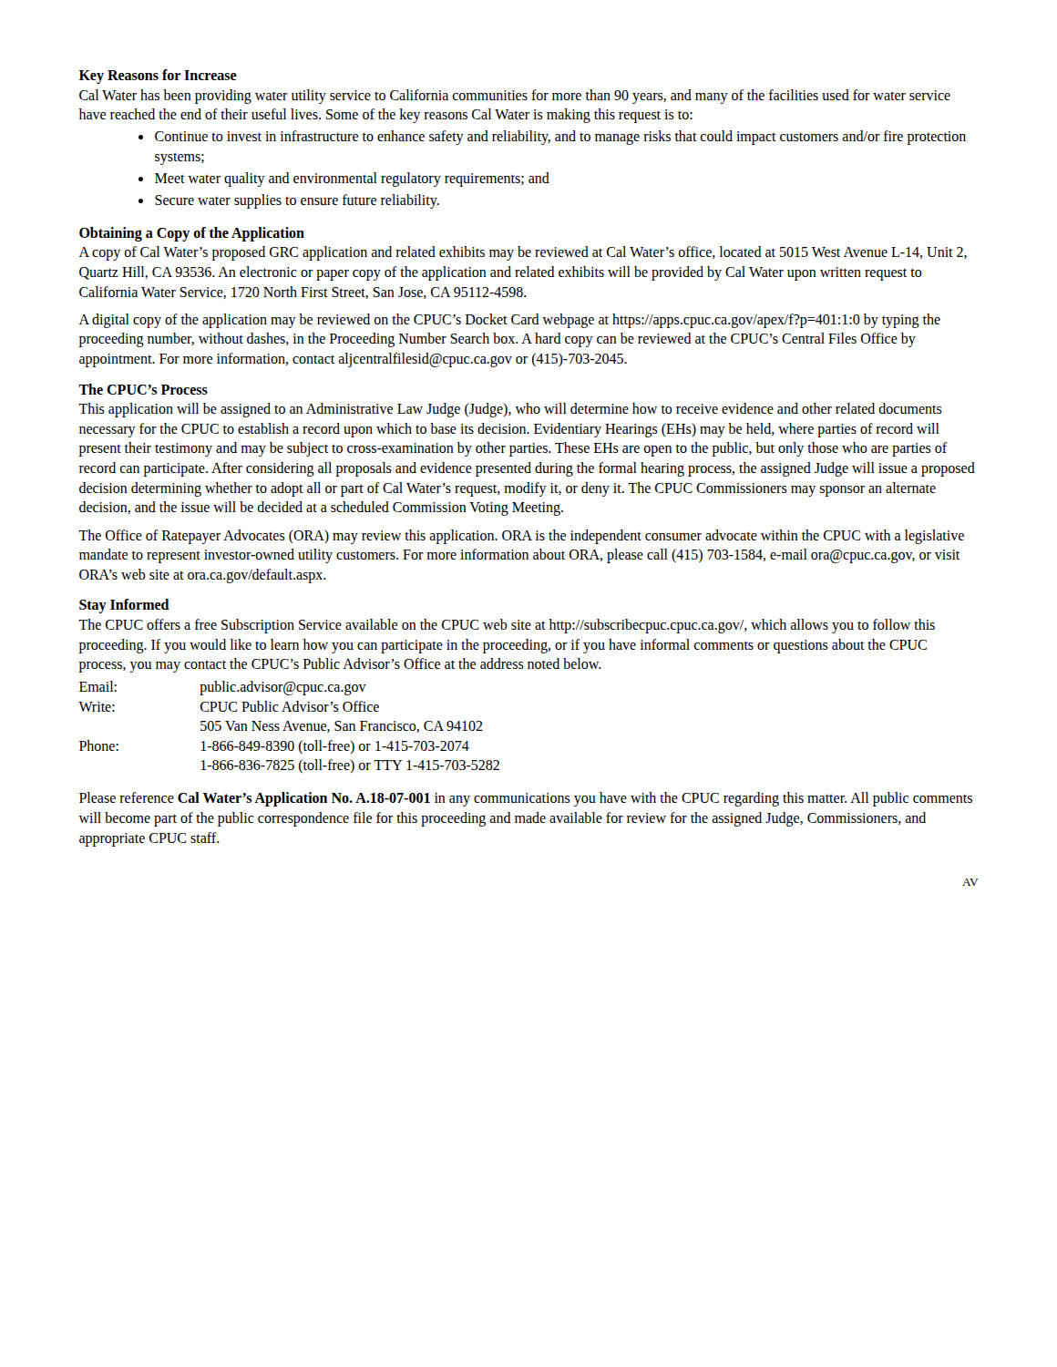Key Reasons for Increase
Cal Water has been providing water utility service to California communities for more than 90 years, and many of the facilities used for water service have reached the end of their useful lives. Some of the key reasons Cal Water is making this request is to:
Continue to invest in infrastructure to enhance safety and reliability, and to manage risks that could impact customers and/or fire protection systems;
Meet water quality and environmental regulatory requirements; and
Secure water supplies to ensure future reliability.
Obtaining a Copy of the Application
A copy of Cal Water’s proposed GRC application and related exhibits may be reviewed at Cal Water’s office, located at 5015 West Avenue L-14, Unit 2, Quartz Hill, CA 93536. An electronic or paper copy of the application and related exhibits will be provided by Cal Water upon written request to California Water Service, 1720 North First Street, San Jose, CA 95112-4598.
A digital copy of the application may be reviewed on the CPUC’s Docket Card webpage at https://apps.cpuc.ca.gov/apex/f?p=401:1:0 by typing the proceeding number, without dashes, in the Proceeding Number Search box. A hard copy can be reviewed at the CPUC’s Central Files Office by appointment. For more information, contact aljcentralfilesid@cpuc.ca.gov or (415)-703-2045.
The CPUC’s Process
This application will be assigned to an Administrative Law Judge (Judge), who will determine how to receive evidence and other related documents necessary for the CPUC to establish a record upon which to base its decision. Evidentiary Hearings (EHs) may be held, where parties of record will present their testimony and may be subject to cross-examination by other parties. These EHs are open to the public, but only those who are parties of record can participate. After considering all proposals and evidence presented during the formal hearing process, the assigned Judge will issue a proposed decision determining whether to adopt all or part of Cal Water’s request, modify it, or deny it. The CPUC Commissioners may sponsor an alternate decision, and the issue will be decided at a scheduled Commission Voting Meeting.
The Office of Ratepayer Advocates (ORA) may review this application. ORA is the independent consumer advocate within the CPUC with a legislative mandate to represent investor-owned utility customers. For more information about ORA, please call (415) 703-1584, e-mail ora@cpuc.ca.gov, or visit ORA’s web site at ora.ca.gov/default.aspx.
Stay Informed
The CPUC offers a free Subscription Service available on the CPUC web site at http://subscribecpuc.cpuc.ca.gov/, which allows you to follow this proceeding. If you would like to learn how you can participate in the proceeding, or if you have informal comments or questions about the CPUC process, you may contact the CPUC’s Public Advisor’s Office at the address noted below.
| Email: | public.advisor@cpuc.ca.gov |
| Write: | CPUC Public Advisor’s Office |
| | 505 Van Ness Avenue, San Francisco, CA 94102 |
| Phone: | 1-866-849-8390 (toll-free) or 1-415-703-2074 |
| | 1-866-836-7825 (toll-free) or TTY 1-415-703-5282 |
Please reference Cal Water’s Application No. A.18-07-001 in any communications you have with the CPUC regarding this matter. All public comments will become part of the public correspondence file for this proceeding and made available for review for the assigned Judge, Commissioners, and appropriate CPUC staff.
AV